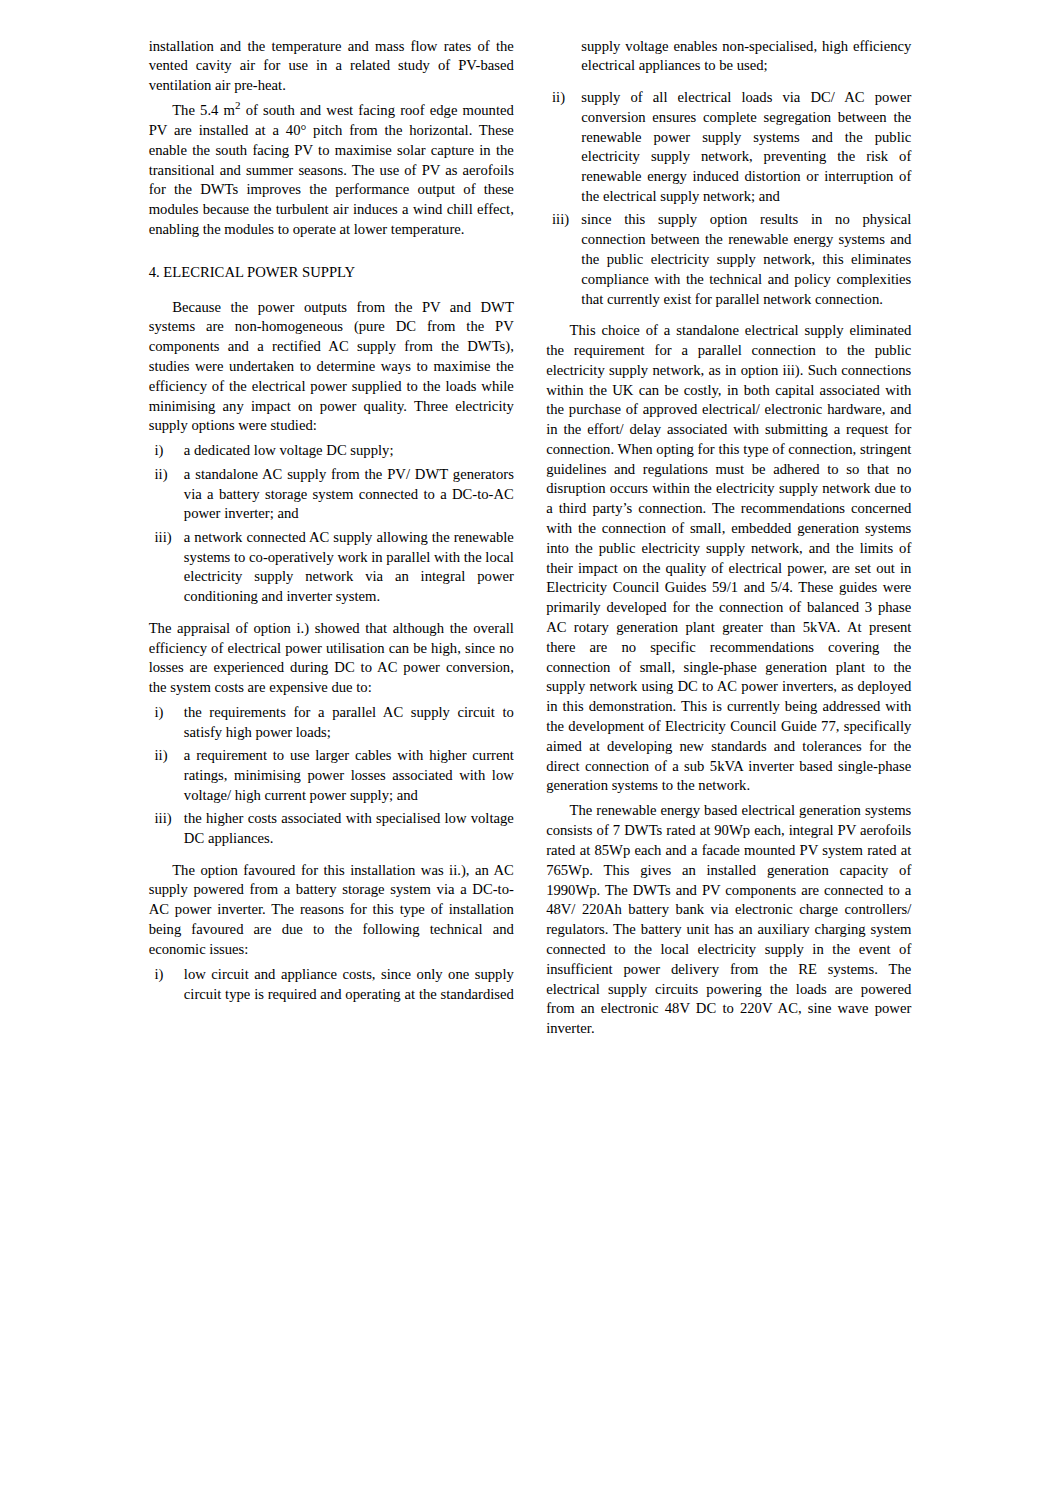installation and the temperature and mass flow rates of the vented cavity air for use in a related study of PV-based ventilation air pre-heat.
The 5.4 m2 of south and west facing roof edge mounted PV are installed at a 40° pitch from the horizontal. These enable the south facing PV to maximise solar capture in the transitional and summer seasons. The use of PV as aerofoils for the DWTs improves the performance output of these modules because the turbulent air induces a wind chill effect, enabling the modules to operate at lower temperature.
4. ELECRICAL POWER SUPPLY
Because the power outputs from the PV and DWT systems are non-homogeneous (pure DC from the PV components and a rectified AC supply from the DWTs), studies were undertaken to determine ways to maximise the efficiency of the electrical power supplied to the loads while minimising any impact on power quality. Three electricity supply options were studied:
a dedicated low voltage DC supply;
a standalone AC supply from the PV/ DWT generators via a battery storage system connected to a DC-to-AC power inverter; and
a network connected AC supply allowing the renewable systems to co-operatively work in parallel with the local electricity supply network via an integral power conditioning and inverter system.
The appraisal of option i.) showed that although the overall efficiency of electrical power utilisation can be high, since no losses are experienced during DC to AC power conversion, the system costs are expensive due to:
the requirements for a parallel AC supply circuit to satisfy high power loads;
a requirement to use larger cables with higher current ratings, minimising power losses associated with low voltage/ high current power supply; and
the higher costs associated with specialised low voltage DC appliances.
The option favoured for this installation was ii.), an AC supply powered from a battery storage system via a DC-to-AC power inverter. The reasons for this type of installation being favoured are due to the following technical and economic issues:
low circuit and appliance costs, since only one supply circuit type is required and operating at the standardised supply voltage enables non-specialised, high efficiency electrical appliances to be used;
supply of all electrical loads via DC/ AC power conversion ensures complete segregation between the renewable power supply systems and the public electricity supply network, preventing the risk of renewable energy induced distortion or interruption of the electrical supply network; and
since this supply option results in no physical connection between the renewable energy systems and the public electricity supply network, this eliminates compliance with the technical and policy complexities that currently exist for parallel network connection.
This choice of a standalone electrical supply eliminated the requirement for a parallel connection to the public electricity supply network, as in option iii). Such connections within the UK can be costly, in both capital associated with the purchase of approved electrical/ electronic hardware, and in the effort/ delay associated with submitting a request for connection. When opting for this type of connection, stringent guidelines and regulations must be adhered to so that no disruption occurs within the electricity supply network due to a third party’s connection. The recommendations concerned with the connection of small, embedded generation systems into the public electricity supply network, and the limits of their impact on the quality of electrical power, are set out in Electricity Council Guides 59/1 and 5/4. These guides were primarily developed for the connection of balanced 3 phase AC rotary generation plant greater than 5kVA. At present there are no specific recommendations covering the connection of small, single-phase generation plant to the supply network using DC to AC power inverters, as deployed in this demonstration. This is currently being addressed with the development of Electricity Council Guide 77, specifically aimed at developing new standards and tolerances for the direct connection of a sub 5kVA inverter based single-phase generation systems to the network.
The renewable energy based electrical generation systems consists of 7 DWTs rated at 90Wp each, integral PV aerofoils rated at 85Wp each and a facade mounted PV system rated at 765Wp. This gives an installed generation capacity of 1990Wp. The DWTs and PV components are connected to a 48V/ 220Ah battery bank via electronic charge controllers/ regulators. The battery unit has an auxiliary charging system connected to the local electricity supply in the event of insufficient power delivery from the RE systems. The electrical supply circuits powering the loads are powered from an electronic 48V DC to 220V AC, sine wave power inverter.